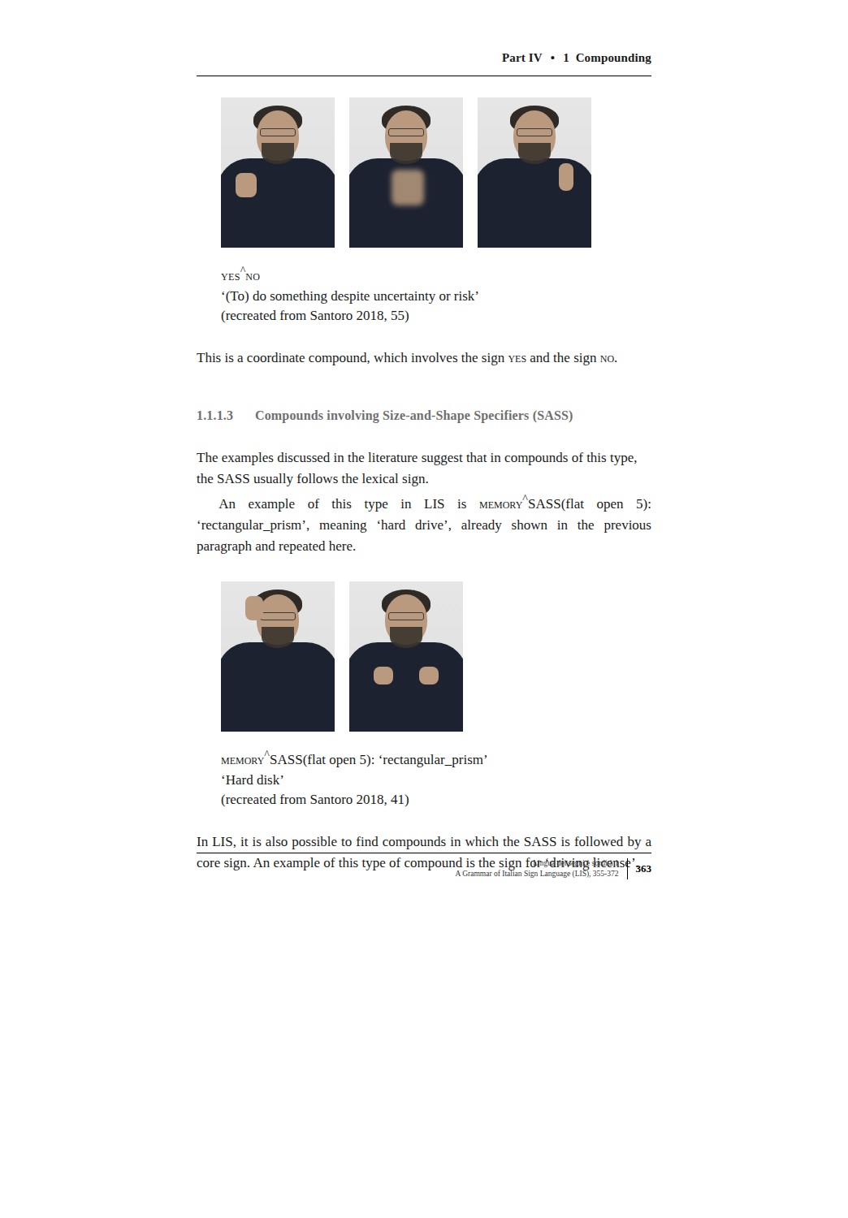Part IV•1 Compounding
yes^no
‘(To) do something despite uncertainty or risk’
(recreated from Santoro 2018, 55)
This is a coordinate compound, which involves the sign yes and the sign no.
1.1.1.3 Compounds involving Size-and-Shape Specifiers (SASS)
The examples discussed in the literature suggest that in compounds of this type, the SASS usually follows the lexical sign.
An example of this type in LIS is memory^SASS(flat open 5): ‘rectangular_prism’, meaning ‘hard drive’, already shown in the previous paragraph and repeated here.
memory^SASS(flat open 5): ‘rectangular_prism’
‘Hard disk’
(recreated from Santoro 2018, 41)
In LIS, it is also possible to find compounds in which the SASS is followed by a core sign. An example of this type of compound is the sign for ‘driving license’.
Lingua dei segni e sordità 1
A Grammar of Italian Sign Language (LIS), 355-372
363